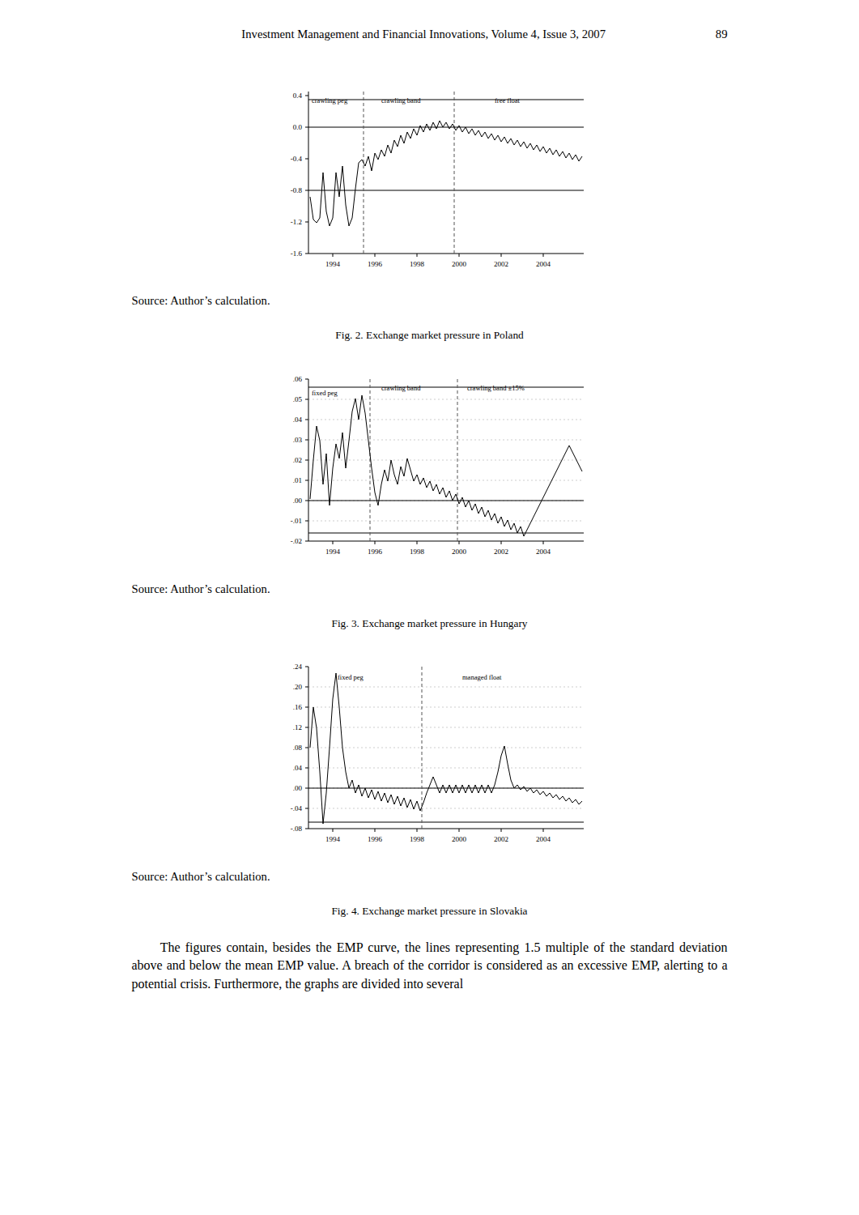Investment Management and Financial Innovations, Volume 4, Issue 3, 2007 89
0.4 0.0 -0.4 -0.8 -1.2 -1.6 1994 1996 1998 2000 2002 2004 crawling peg crawling band free float
Source: Author’s calculation.
Fig. 2. Exchange market pressure in Poland
.06 .05 .04 .03 .02 .01 .00 -.01 -.02 1994 1996 1998 2000 2002 2004 fixed peg crawling band crawling band ±15%
Source: Author’s calculation.
Fig. 3. Exchange market pressure in Hungary
.24 .20 .16 .12 .08 .04 .00 -.04 -.08 1994 1996 1998 2000 2002 2004 fixed peg managed float
Source: Author’s calculation.
Fig. 4. Exchange market pressure in Slovakia
The figures contain, besides the EMP curve, the lines representing 1.5 multiple of the standard deviation above and below the mean EMP value. A breach of the corridor is considered as an excessive EMP, alerting to a potential crisis. Furthermore, the graphs are divided into several